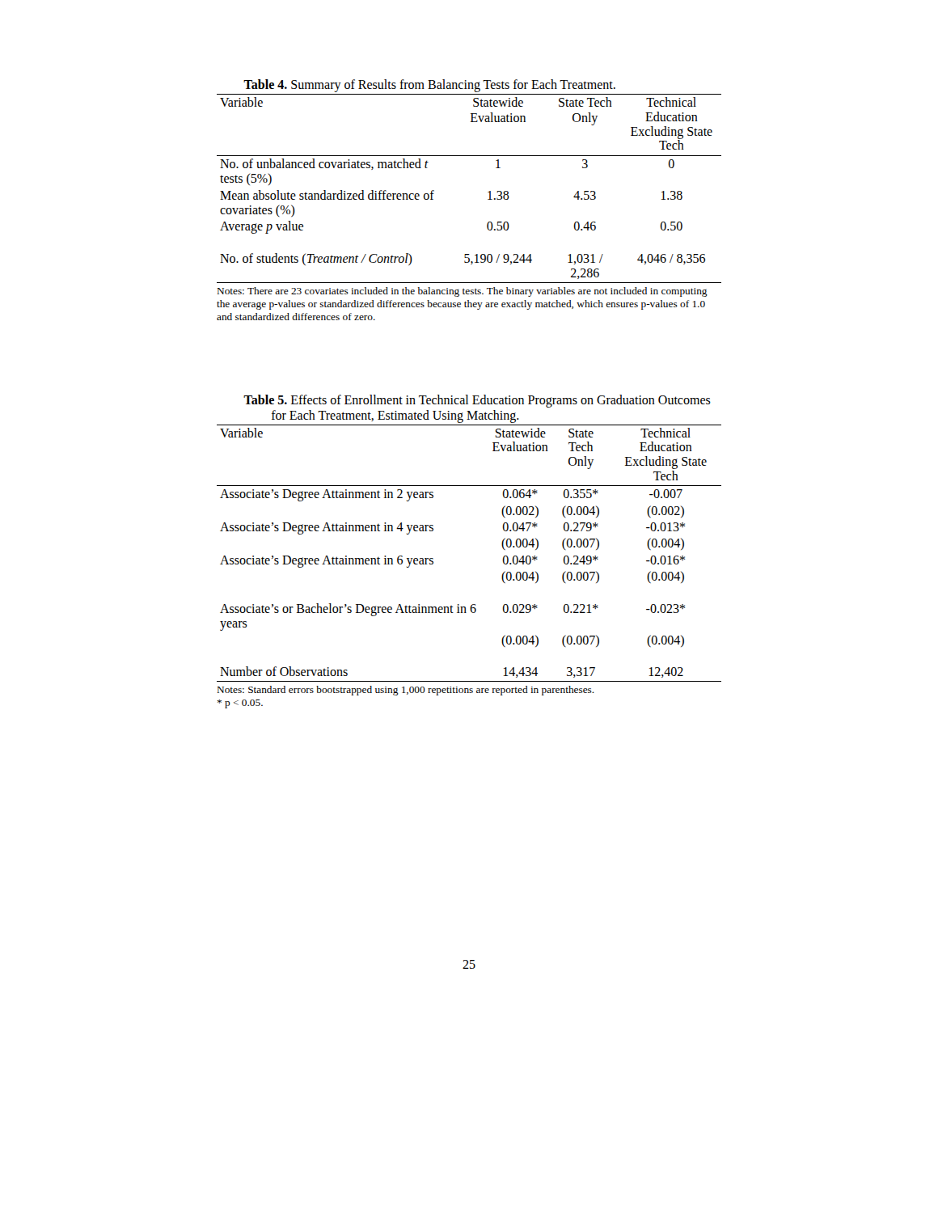Table 4. Summary of Results from Balancing Tests for Each Treatment.
| Variable | Statewide Evaluation | State Tech Only | Technical Education Excluding State Tech |
| --- | --- | --- | --- |
| No. of unbalanced covariates, matched t tests (5%) | 1 | 3 | 0 |
| Mean absolute standardized difference of covariates (%) | 1.38 | 4.53 | 1.38 |
| Average p value | 0.50 | 0.46 | 0.50 |
| No. of students ( Treatment / Control ) | 5,190 / 9,244 | 1,031 / 2,286 | 4,046 / 8,356 |
Notes: There are 23 covariates included in the balancing tests. The binary variables are not included in computing the average p-values or standardized differences because they are exactly matched, which ensures p-values of 1.0 and standardized differences of zero.
Table 5. Effects of Enrollment in Technical Education Programs on Graduation Outcomes for Each Treatment, Estimated Using Matching.
| Variable | Statewide Evaluation | State Tech Only | Technical Education Excluding State Tech |
| --- | --- | --- | --- |
| Associate’s Degree Attainment in 2 years | 0.064* | 0.355* | -0.007 |
| | (0.002) | (0.004) | (0.002) |
| Associate’s Degree Attainment in 4 years | 0.047* | 0.279* | -0.013* |
| | (0.004) | (0.007) | (0.004) |
| Associate’s Degree Attainment in 6 years | 0.040* | 0.249* | -0.016* |
| | (0.004) | (0.007) | (0.004) |
| Associate’s or Bachelor’s Degree Attainment in 6 years | 0.029* | 0.221* | -0.023* |
| | (0.004) | (0.007) | (0.004) |
| Number of Observations | 14,434 | 3,317 | 12,402 |
Notes: Standard errors bootstrapped using 1,000 repetitions are reported in parentheses.
* p < 0.05.
25